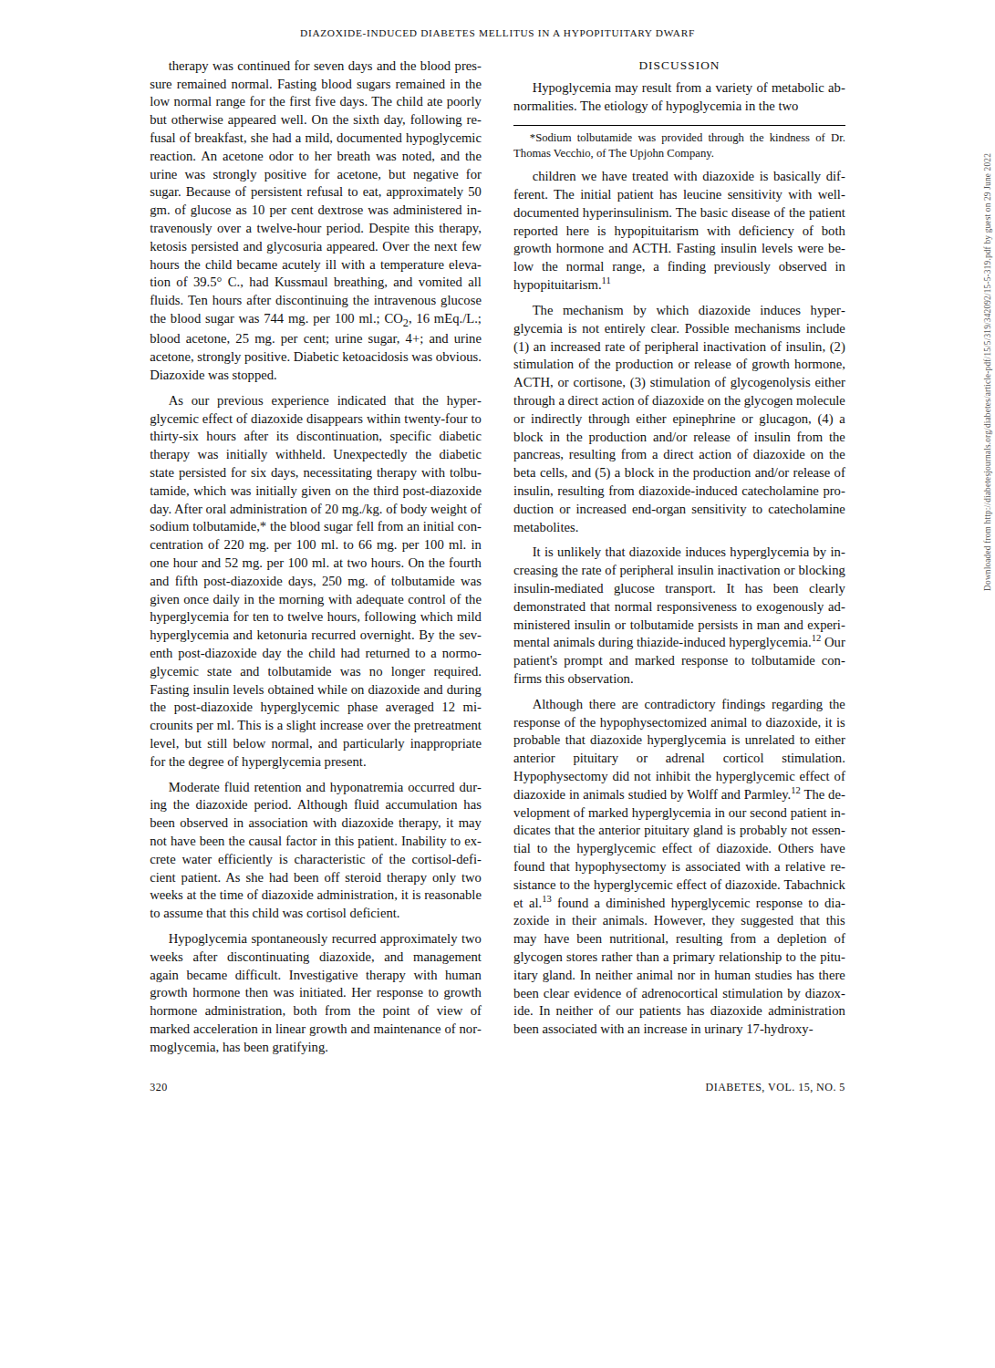Downloaded from http://diabetesjournals.org/diabetes/article-pdf/15/5/319/342092/15-5-319.pdf by guest on 29 June 2022
Diazoxide-Induced Diabetes Mellitus in a Hypopituitary Dwarf
therapy was continued for seven days and the blood pressure remained normal. Fasting blood sugars remained in the low normal range for the first five days. The child ate poorly but otherwise appeared well. On the sixth day, following refusal of breakfast, she had a mild, documented hypoglycemic reaction. An acetone odor to her breath was noted, and the urine was strongly positive for acetone, but negative for sugar. Because of persistent refusal to eat, approximately 50 gm. of glucose as 10 per cent dextrose was administered intravenously over a twelve-hour period. Despite this therapy, ketosis persisted and glycosuria appeared. Over the next few hours the child became acutely ill with a temperature elevation of 39.5° C., had Kussmaul breathing, and vomited all fluids. Ten hours after discontinuing the intravenous glucose the blood sugar was 744 mg. per 100 ml.; CO2, 16 mEq./L.; blood acetone, 25 mg. per cent; urine sugar, 4+; and urine acetone, strongly positive. Diabetic ketoacidosis was obvious. Diazoxide was stopped.
As our previous experience indicated that the hyperglycemic effect of diazoxide disappears within twenty-four to thirty-six hours after its discontinuation, specific diabetic therapy was initially withheld. Unexpectedly the diabetic state persisted for six days, necessitating therapy with tolbutamide, which was initially given on the third post-diazoxide day. After oral administration of 20 mg./kg. of body weight of sodium tolbutamide,* the blood sugar fell from an initial concentration of 220 mg. per 100 ml. to 66 mg. per 100 ml. in one hour and 52 mg. per 100 ml. at two hours. On the fourth and fifth post-diazoxide days, 250 mg. of tolbutamide was given once daily in the morning with adequate control of the hyperglycemia for ten to twelve hours, following which mild hyperglycemia and ketonuria recurred overnight. By the seventh post-diazoxide day the child had returned to a normoglycemic state and tolbutamide was no longer required. Fasting insulin levels obtained while on diazoxide and during the post-diazoxide hyperglycemic phase averaged 12 microunits per ml. This is a slight increase over the pretreatment level, but still below normal, and particularly inappropriate for the degree of hyperglycemia present.
Moderate fluid retention and hyponatremia occurred during the diazoxide period. Although fluid accumulation has been observed in association with diazoxide therapy, it may not have been the causal factor in this patient. Inability to excrete water efficiently is characteristic of the cortisol-deficient patient. As she had been off steroid therapy only two weeks at the time of diazoxide administration, it is reasonable to assume that this child was cortisol deficient.
Hypoglycemia spontaneously recurred approximately two weeks after discontinuating diazoxide, and management again became difficult. Investigative therapy with human growth hormone then was initiated. Her response to growth hormone administration, both from the point of view of marked acceleration in linear growth and maintenance of normoglycemia, has been gratifying.
Discussion
Hypoglycemia may result from a variety of metabolic abnormalities. The etiology of hypoglycemia in the two
*Sodium tolbutamide was provided through the kindness of Dr. Thomas Vecchio, of The Upjohn Company.
children we have treated with diazoxide is basically different. The initial patient has leucine sensitivity with well-documented hyperinsulinism. The basic disease of the patient reported here is hypopituitarism with deficiency of both growth hormone and ACTH. Fasting insulin levels were below the normal range, a finding previously observed in hypopituitarism.11
The mechanism by which diazoxide induces hyperglycemia is not entirely clear. Possible mechanisms include (1) an increased rate of peripheral inactivation of insulin, (2) stimulation of the production or release of growth hormone, ACTH, or cortisone, (3) stimulation of glycogenolysis either through a direct action of diazoxide on the glycogen molecule or indirectly through either epinephrine or glucagon, (4) a block in the production and/or release of insulin from the pancreas, resulting from a direct action of diazoxide on the beta cells, and (5) a block in the production and/or release of insulin, resulting from diazoxide-induced catecholamine production or increased end-organ sensitivity to catecholamine metabolites.
It is unlikely that diazoxide induces hyperglycemia by increasing the rate of peripheral insulin inactivation or blocking insulin-mediated glucose transport. It has been clearly demonstrated that normal responsiveness to exogenously administered insulin or tolbutamide persists in man and experimental animals during thiazide-induced hyperglycemia.12 Our patient's prompt and marked response to tolbutamide confirms this observation.
Although there are contradictory findings regarding the response of the hypophysectomized animal to diazoxide, it is probable that diazoxide hyperglycemia is unrelated to either anterior pituitary or adrenal corticol stimulation. Hypophysectomy did not inhibit the hyperglycemic effect of diazoxide in animals studied by Wolff and Parmley.12 The development of marked hyperglycemia in our second patient indicates that the anterior pituitary gland is probably not essential to the hyperglycemic effect of diazoxide. Others have found that hypophysectomy is associated with a relative resistance to the hyperglycemic effect of diazoxide. Tabachnick et al.13 found a diminished hyperglycemic response to diazoxide in their animals. However, they suggested that this may have been nutritional, resulting from a depletion of glycogen stores rather than a primary relationship to the pituitary gland. In neither animal nor in human studies has there been clear evidence of adrenocortical stimulation by diazoxide. In neither of our patients has diazoxide administration been associated with an increase in urinary 17-hydroxy-
320 DIABETES, VOL. 15, NO. 5